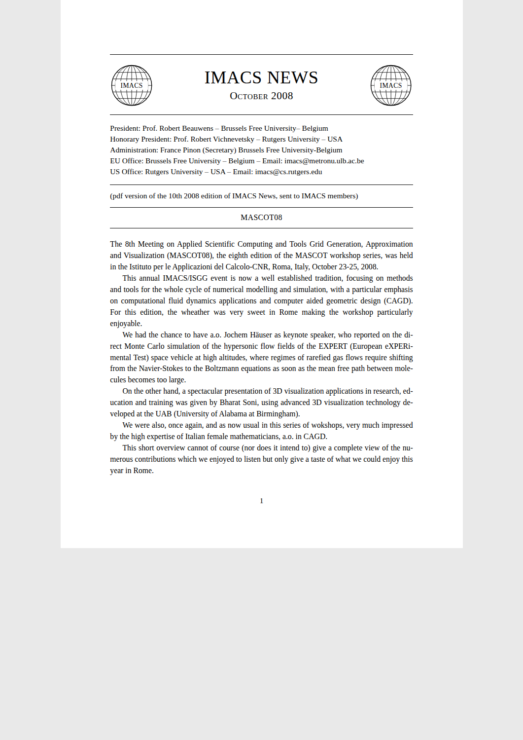IMACS
IMACS NEWS
October 2008
IMACS
President: Prof. Robert Beauwens – Brussels Free University– Belgium
Honorary President: Prof. Robert Vichnevetsky – Rutgers University – USA
Administration: France Pinon (Secretary) Brussels Free University-Belgium
EU Office: Brussels Free University – Belgium – Email: imacs@metronu.ulb.ac.be
US Office: Rutgers University – USA – Email: imacs@cs.rutgers.edu
(pdf version of the 10th 2008 edition of IMACS News, sent to IMACS members)
MASCOT08
The 8th Meeting on Applied Scientific Computing and Tools Grid Generation, Approximation and Visualization (MASCOT08), the eighth edition of the MASCOT workshop series, was held in the Istituto per le Applicazioni del Calcolo-CNR, Roma, Italy, October 23-25, 2008.
This annual IMACS/ISGG event is now a well established tradition, focusing on methods and tools for the whole cycle of numerical modelling and simulation, with a particular emphasis on computational fluid dynamics applications and computer aided geometric design (CAGD). For this edition, the wheather was very sweet in Rome making the workshop particularly enjoyable.
We had the chance to have a.o. Jochem Häuser as keynote speaker, who reported on the direct Monte Carlo simulation of the hypersonic flow fields of the EXPERT (European eXPERimental Test) space vehicle at high altitudes, where regimes of rarefied gas flows require shifting from the Navier-Stokes to the Boltzmann equations as soon as the mean free path between molecules becomes too large.
On the other hand, a spectacular presentation of 3D visualization applications in research, education and training was given by Bharat Soni, using advanced 3D visualization technology developed at the UAB (University of Alabama at Birmingham).
We were also, once again, and as now usual in this series of wokshops, very much impressed by the high expertise of Italian female mathematicians, a.o. in CAGD.
This short overview cannot of course (nor does it intend to) give a complete view of the numerous contributions which we enjoyed to listen but only give a taste of what we could enjoy this year in Rome.
1